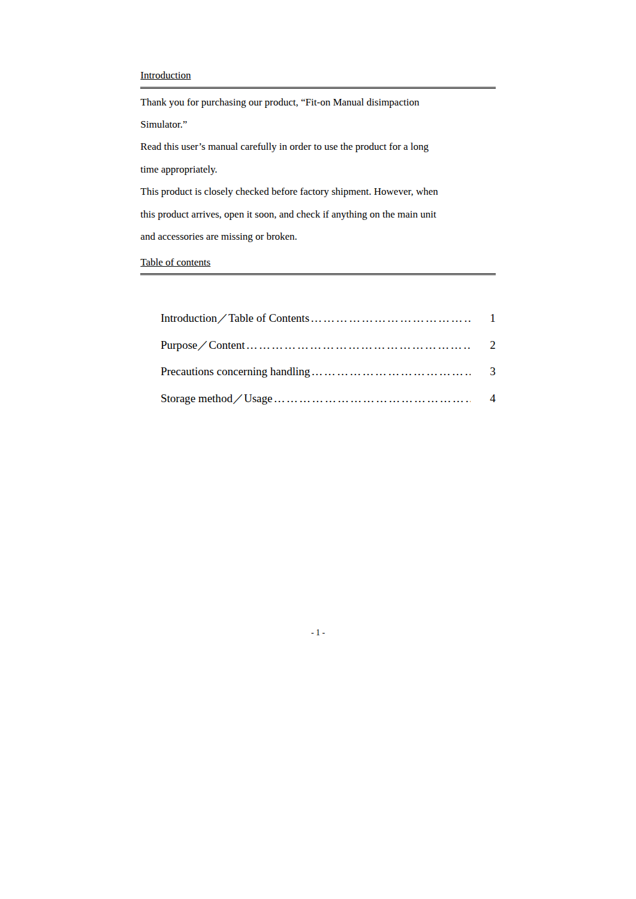Introduction
Thank you for purchasing our product, “Fit-on Manual disimpaction
Simulator.”
Read this user’s manual carefully in order to use the product for a long
time appropriately.
This product is closely checked before factory shipment. However, when
this product arrives, open it soon, and check if anything on the main unit
and accessories are missing or broken.
Table of contents
Introduction／Table of Contents ………………………………………………………………………… 1
Purpose／Content ………………………………………………………………………… 2
Precautions concerning handling ………………………………………………………………………… 3
Storage method／Usage ………………………………………………………………………… 4
- 1 -